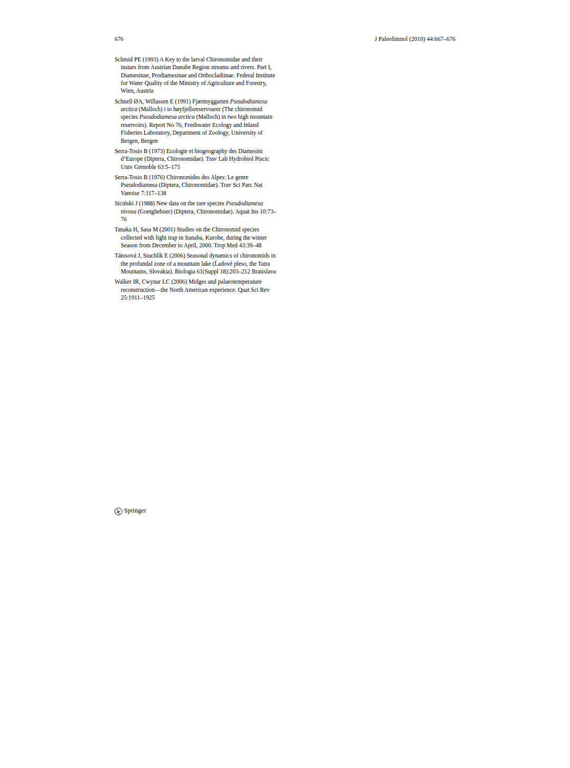676 J Paleolimnol (2010) 44:667–676
Schmid PE (1993) A Key to the larval Chironomidae and their instars from Austrian Danube Region streams and rivers. Part I, Diamesinae, Prodiamesinae and Orthocladiinae. Federal Institute for Water Quality of the Ministry of Agriculture and Forestry, Wien, Austria
Schnell ØA, Willassen E (1991) Fjærmyggarten Pseudodiamesa arctica (Malloch) i to høyfjellsreservoarer (The chironomid species Pseudodiamesa arctica (Malloch) in two high mountain reservoirs). Report No 76, Freshwater Ecology and Inland Fisheries Laboratory, Department of Zoology, University of Bergen, Bergen
Serra-Tosio B (1973) Ecologie et biogeography des Diamesini d’Europe (Diptera, Chironomidae). Trav Lab Hydrobiol Piscic Univ Grenoble 63:5–175
Serra-Tosio B (1976) Chironomides des Alpes: Le genre Pseudodiamesa (Diptera, Chironomidae). Trav Sci Parc Nat Vanoise 7:117–138
Siciński J (1988) New data on the rare species Pseudodiamesa nivosa (Goetghebuer) (Diptera, Chironomidae). Aquat Ins 10:73–76
Tanaka H, Sasa M (2001) Studies on the Chironomid species collected with light trap in Sunaba, Kurobe, during the winter Season from December to April, 2000. Trop Med 43:39–48
Tátosová J, Stuchlík E (2006) Seasonal dynamics of chironomids in the profundal zone of a mountain lake (Ĺadové pleso, the Tatra Mountains, Slovakia). Biologia 61(Suppl 18):203–212 Bratislava
Walker IR, Cwynar LC (2006) Midges and palaeotemperature reconstruction—the North American experience. Quat Sci Rev 25:1911–1925
Springer